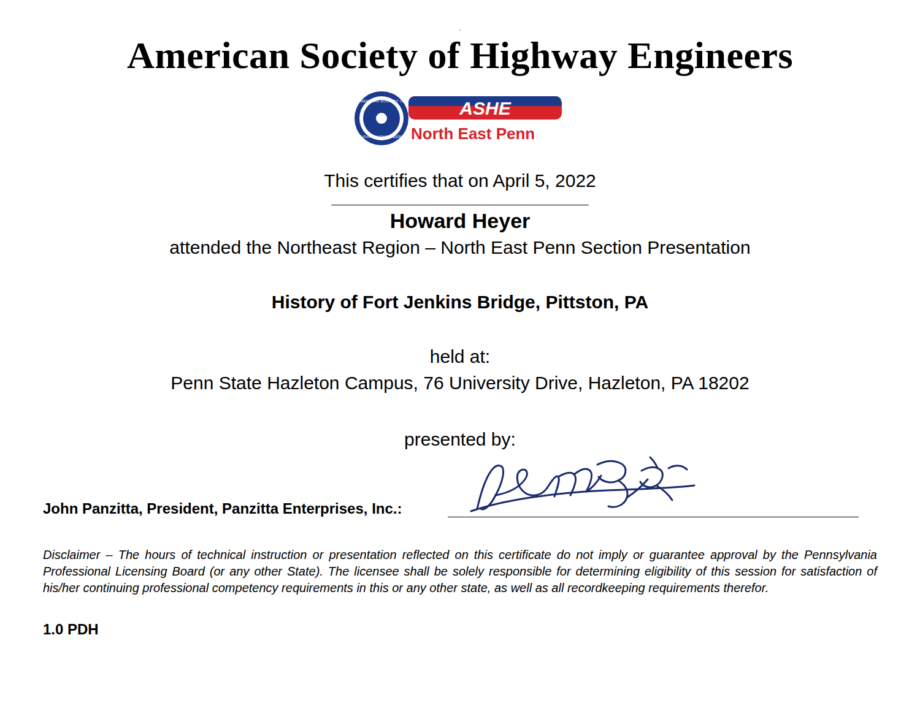.
American Society of Highway Engineers
AMERICAN SOCIETY OF HIGHWAY ENGINEERS ASHE ® North East Penn
This certifies that on April 5, 2022
Howard Heyer
attended the Northeast Region – North East Penn Section Presentation
History of Fort Jenkins Bridge, Pittston, PA
held at:
Penn State Hazleton Campus, 76 University Drive, Hazleton, PA 18202
presented by:
John Panzitta, President, Panzitta Enterprises, Inc.:
Disclaimer – The hours of technical instruction or presentation reflected on this certificate do not imply or guarantee approval by the Pennsylvania Professional Licensing Board (or any other State). The licensee shall be solely responsible for determining eligibility of this session for satisfaction of his/her continuing professional competency requirements in this or any other state, as well as all recordkeeping requirements therefor.
1.0 PDH